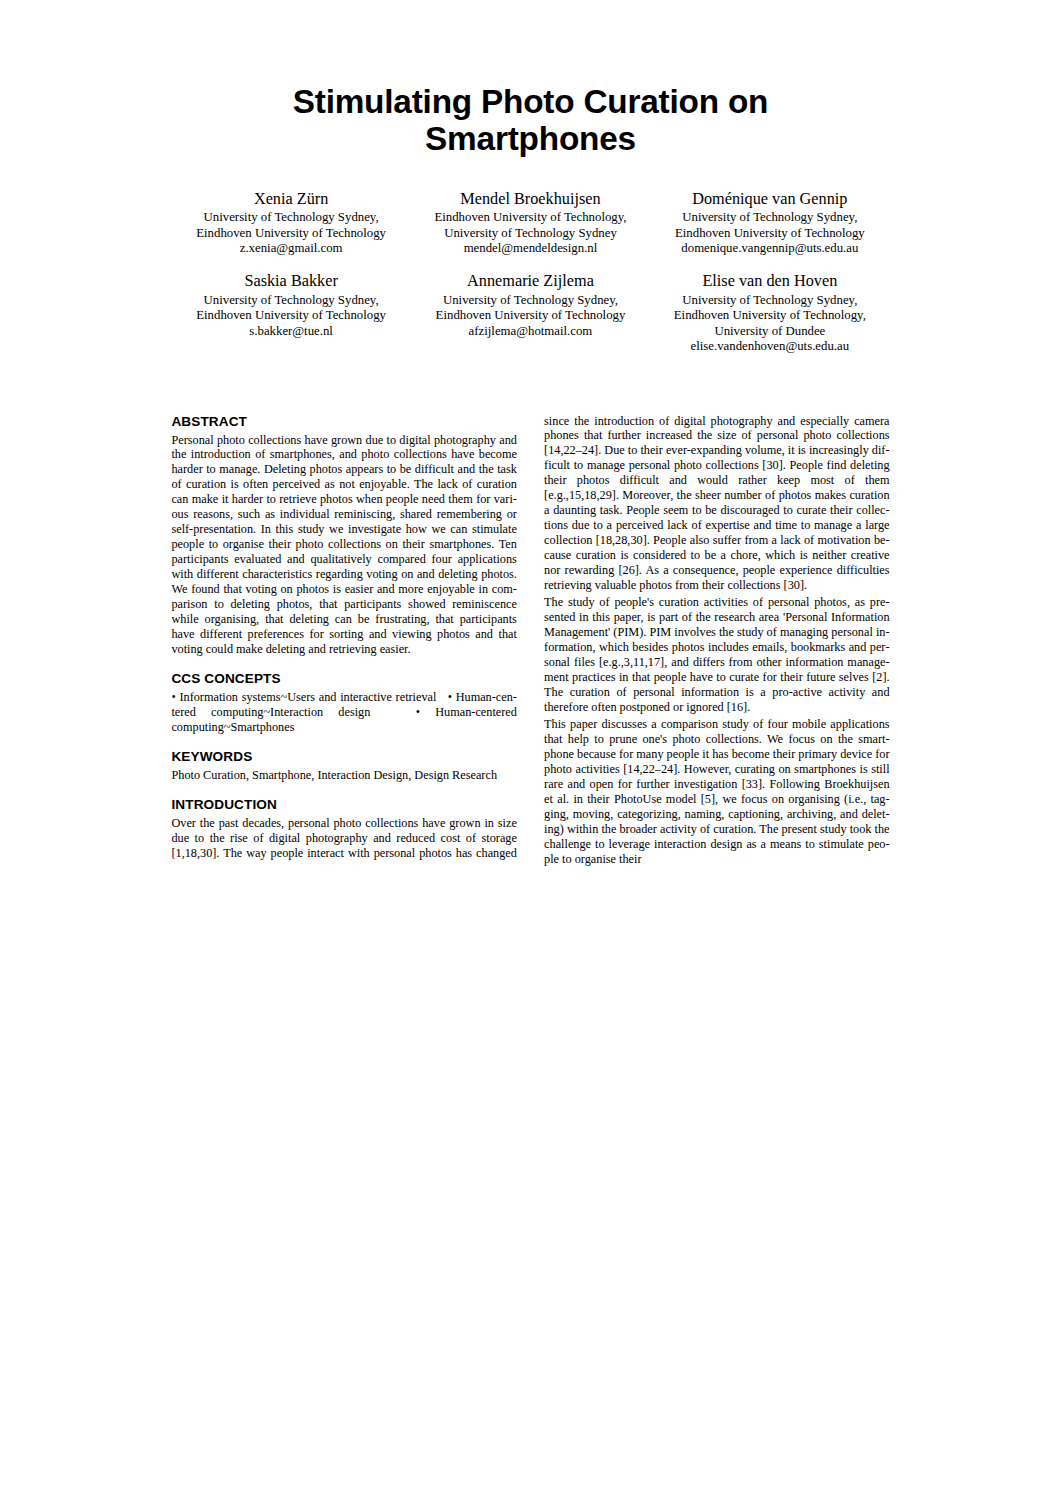Stimulating Photo Curation on Smartphones
| Xenia Zürn University of Technology Sydney, Eindhoven University of Technology z.xenia@gmail.com | Mendel Broekhuijsen Eindhoven University of Technology, University of Technology Sydney mendel@mendeldesign.nl | Doménique van Gennip University of Technology Sydney, Eindhoven University of Technology domenique.vangennip@uts.edu.au |
| Saskia Bakker University of Technology Sydney, Eindhoven University of Technology s.bakker@tue.nl | Annemarie Zijlema University of Technology Sydney, Eindhoven University of Technology afzijlema@hotmail.com | Elise van den Hoven University of Technology Sydney, Eindhoven University of Technology, University of Dundee elise.vandenhoven@uts.edu.au |
Abstract
Personal photo collections have grown due to digital photography and the introduction of smartphones, and photo collections have become harder to manage. Deleting photos appears to be difficult and the task of curation is often perceived as not enjoyable. The lack of curation can make it harder to retrieve photos when people need them for various reasons, such as individual reminiscing, shared remembering or self-presentation. In this study we investigate how we can stimulate people to organise their photo collections on their smartphones. Ten participants evaluated and qualitatively compared four applications with different characteristics regarding voting on and deleting photos. We found that voting on photos is easier and more enjoyable in comparison to deleting photos, that participants showed reminiscence while organising, that deleting can be frustrating, that participants have different preferences for sorting and viewing photos and that voting could make deleting and retrieving easier.
CCS CONCEPTS
• Information systems~Users and interactive retrieval • Human-centered computing~Interaction design • Human-centered computing~Smartphones
KEYWORDS
Photo Curation, Smartphone, Interaction Design, Design Research
INTRODUCTION
Over the past decades, personal photo collections have grown in size due to the rise of digital photography and reduced cost of storage [1,18,30]. The way people interact with personal photos has changed since the introduction of digital photography and especially camera phones that further increased the size of personal photo collections [14,22–24]. Due to their ever-expanding volume, it is increasingly difficult to manage personal photo collections [30]. People find deleting their photos difficult and would rather keep most of them [e.g.,15,18,29]. Moreover, the sheer number of photos makes curation a daunting task. People seem to be discouraged to curate their collections due to a perceived lack of expertise and time to manage a large collection [18,28,30]. People also suffer from a lack of motivation because curation is considered to be a chore, which is neither creative nor rewarding [26]. As a consequence, people experience difficulties retrieving valuable photos from their collections [30].
The study of people's curation activities of personal photos, as presented in this paper, is part of the research area 'Personal Information Management' (PIM). PIM involves the study of managing personal information, which besides photos includes emails, bookmarks and personal files [e.g.,3,11,17], and differs from other information management practices in that people have to curate for their future selves [2]. The curation of personal information is a pro-active activity and therefore often postponed or ignored [16].
This paper discusses a comparison study of four mobile applications that help to prune one's photo collections. We focus on the smartphone because for many people it has become their primary device for photo activities [14,22–24]. However, curating on smartphones is still rare and open for further investigation [33]. Following Broekhuijsen et al. in their PhotoUse model [5], we focus on organising (i.e., tagging, moving, categorizing, naming, captioning, archiving, and deleting) within the broader activity of curation. The present study took the challenge to leverage interaction design as a means to stimulate people to organise their